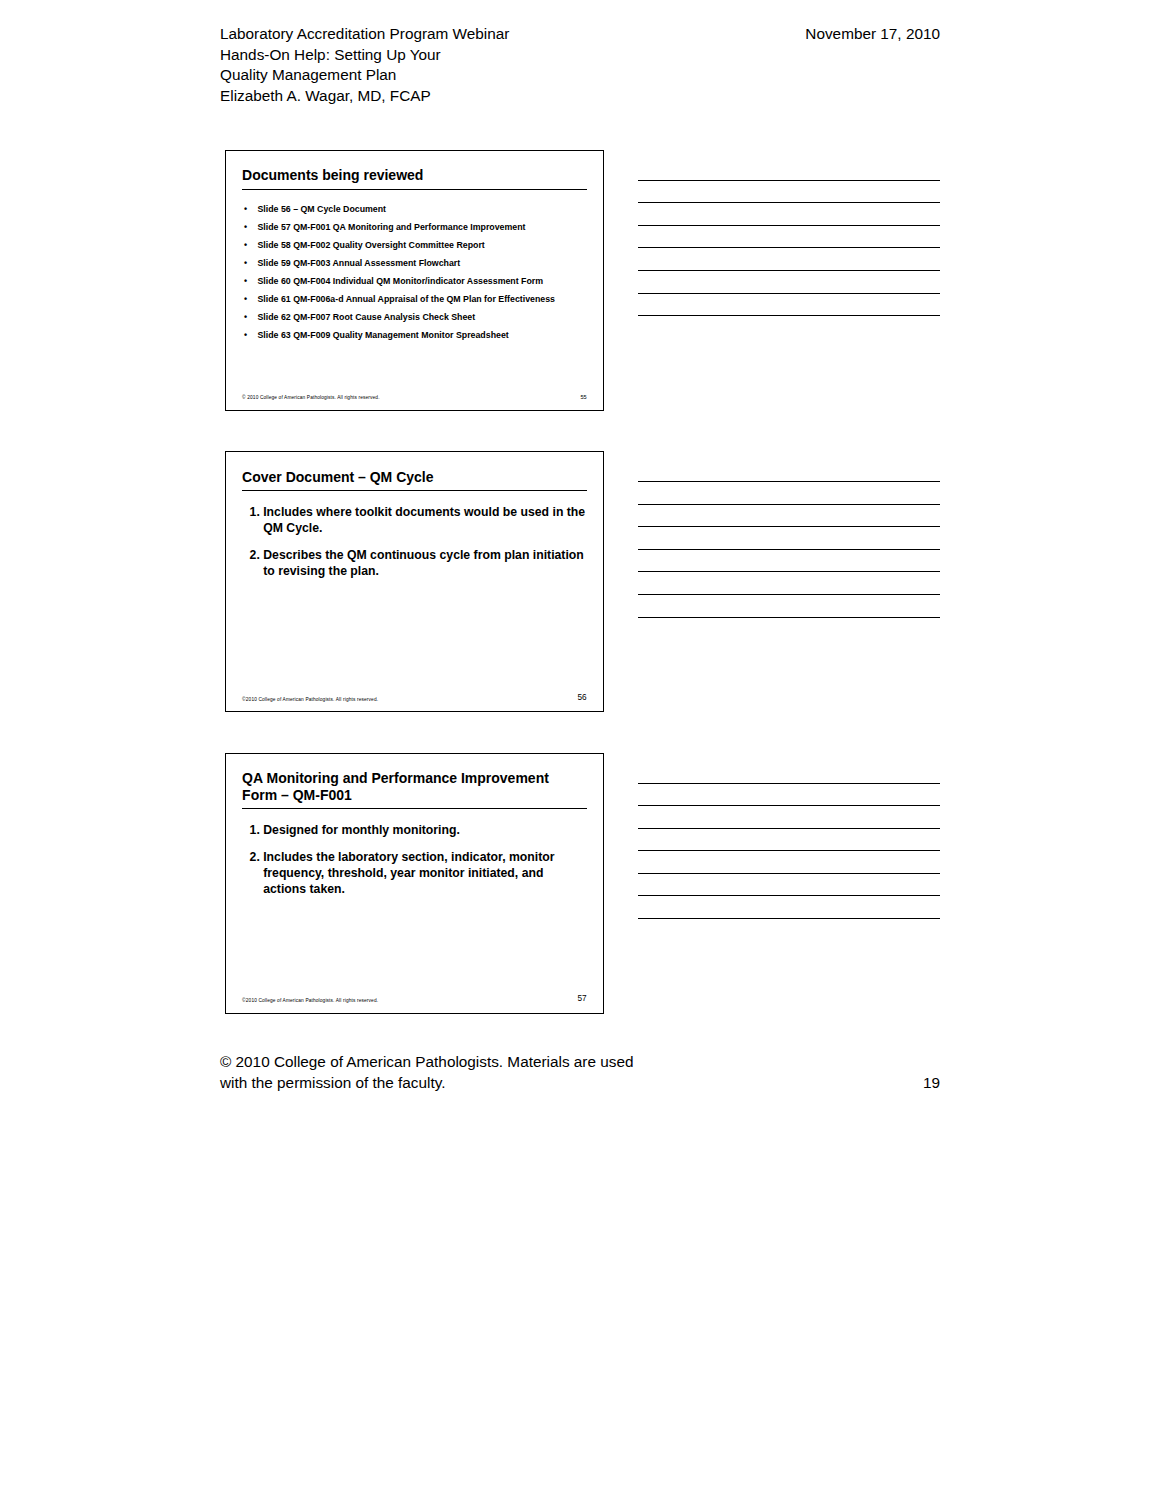Laboratory Accreditation Program Webinar
Hands-On Help: Setting Up Your
Quality Management Plan
Elizabeth A. Wagar, MD, FCAP
November 17, 2010
Documents being reviewed
Slide 56 – QM Cycle Document
Slide 57 QM-F001 QA Monitoring and Performance Improvement
Slide 58 QM-F002 Quality Oversight Committee Report
Slide 59 QM-F003 Annual Assessment Flowchart
Slide 60 QM-F004 Individual QM Monitor/indicator Assessment Form
Slide 61 QM-F006a-d Annual Appraisal of the QM Plan for Effectiveness
Slide 62 QM-F007 Root Cause Analysis Check Sheet
Slide 63 QM-F009 Quality Management Monitor Spreadsheet
© 2010 College of American Pathologists. All rights reserved. 55
Cover Document – QM Cycle
Includes where toolkit documents would be used in the QM Cycle.
Describes the QM continuous cycle from plan initiation to revising the plan.
©2010 College of American Pathologists. All rights reserved. 56
QA Monitoring and Performance Improvement
Form – QM-F001
Designed for monthly monitoring.
Includes the laboratory section, indicator, monitor frequency, threshold, year monitor initiated, and actions taken.
©2010 College of American Pathologists. All rights reserved. 57
© 2010 College of American Pathologists. Materials are used
with the permission of the faculty.
19